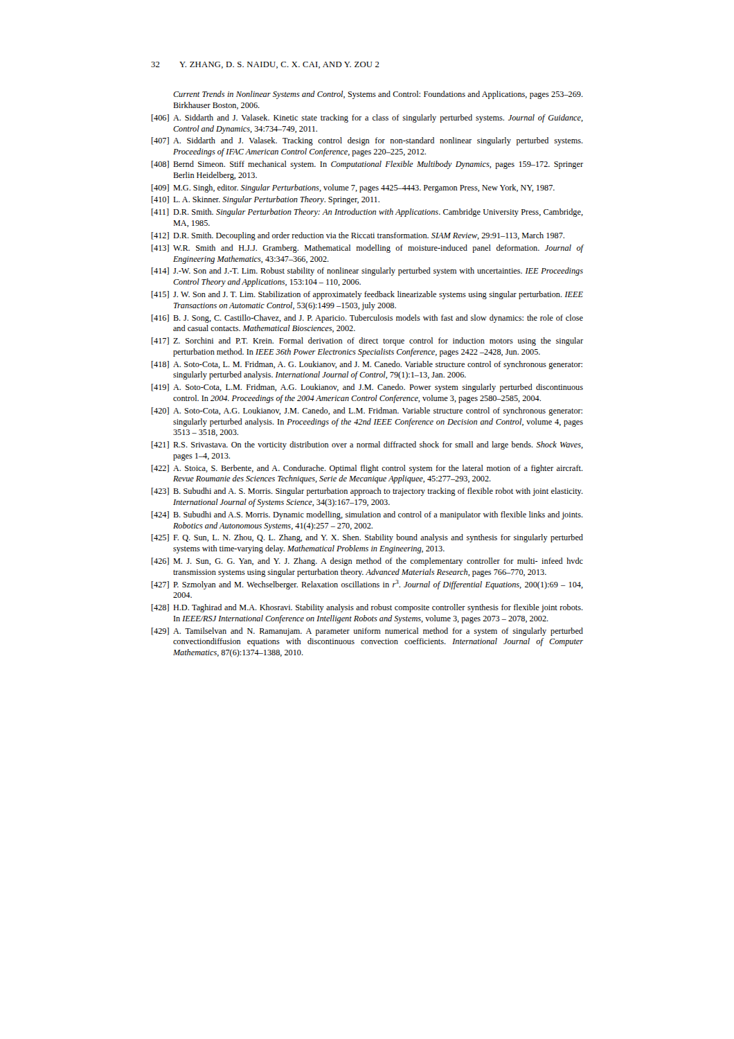32 Y. ZHANG, D. S. NAIDU, C. X. CAI, AND Y. ZOU 2
Current Trends in Nonlinear Systems and Control, Systems and Control: Foundations and Applications, pages 253–269. Birkhauser Boston, 2006.
[406] A. Siddarth and J. Valasek. Kinetic state tracking for a class of singularly perturbed systems. Journal of Guidance, Control and Dynamics, 34:734–749, 2011.
[407] A. Siddarth and J. Valasek. Tracking control design for non-standard nonlinear singularly perturbed systems. Proceedings of IFAC American Control Conference, pages 220–225, 2012.
[408] Bernd Simeon. Stiff mechanical system. In Computational Flexible Multibody Dynamics, pages 159–172. Springer Berlin Heidelberg, 2013.
[409] M.G. Singh, editor. Singular Perturbations, volume 7, pages 4425–4443. Pergamon Press, New York, NY, 1987.
[410] L. A. Skinner. Singular Perturbation Theory. Springer, 2011.
[411] D.R. Smith. Singular Perturbation Theory: An Introduction with Applications. Cambridge University Press, Cambridge, MA, 1985.
[412] D.R. Smith. Decoupling and order reduction via the Riccati transformation. SIAM Review, 29:91–113, March 1987.
[413] W.R. Smith and H.J.J. Gramberg. Mathematical modelling of moisture-induced panel deformation. Journal of Engineering Mathematics, 43:347–366, 2002.
[414] J.-W. Son and J.-T. Lim. Robust stability of nonlinear singularly perturbed system with uncertainties. IEE Proceedings Control Theory and Applications, 153:104 – 110, 2006.
[415] J. W. Son and J. T. Lim. Stabilization of approximately feedback linearizable systems using singular perturbation. IEEE Transactions on Automatic Control, 53(6):1499 –1503, july 2008.
[416] B. J. Song, C. Castillo-Chavez, and J. P. Aparicio. Tuberculosis models with fast and slow dynamics: the role of close and casual contacts. Mathematical Biosciences, 2002.
[417] Z. Sorchini and P.T. Krein. Formal derivation of direct torque control for induction motors using the singular perturbation method. In IEEE 36th Power Electronics Specialists Conference, pages 2422 –2428, Jun. 2005.
[418] A. Soto-Cota, L. M. Fridman, A. G. Loukianov, and J. M. Canedo. Variable structure control of synchronous generator: singularly perturbed analysis. International Journal of Control, 79(1):1–13, Jan. 2006.
[419] A. Soto-Cota, L.M. Fridman, A.G. Loukianov, and J.M. Canedo. Power system singularly perturbed discontinuous control. In 2004. Proceedings of the 2004 American Control Conference, volume 3, pages 2580–2585, 2004.
[420] A. Soto-Cota, A.G. Loukianov, J.M. Canedo, and L.M. Fridman. Variable structure control of synchronous generator: singularly perturbed analysis. In Proceedings of the 42nd IEEE Conference on Decision and Control, volume 4, pages 3513 – 3518, 2003.
[421] R.S. Srivastava. On the vorticity distribution over a normal diffracted shock for small and large bends. Shock Waves, pages 1–4, 2013.
[422] A. Stoica, S. Berbente, and A. Condurache. Optimal flight control system for the lateral motion of a fighter aircraft. Revue Roumanie des Sciences Techniques, Serie de Mecanique Appliquee, 45:277–293, 2002.
[423] B. Subudhi and A. S. Morris. Singular perturbation approach to trajectory tracking of flexible robot with joint elasticity. International Journal of Systems Science, 34(3):167–179, 2003.
[424] B. Subudhi and A.S. Morris. Dynamic modelling, simulation and control of a manipulator with flexible links and joints. Robotics and Autonomous Systems, 41(4):257 – 270, 2002.
[425] F. Q. Sun, L. N. Zhou, Q. L. Zhang, and Y. X. Shen. Stability bound analysis and synthesis for singularly perturbed systems with time-varying delay. Mathematical Problems in Engineering, 2013.
[426] M. J. Sun, G. G. Yan, and Y. J. Zhang. A design method of the complementary controller for multi- infeed hvdc transmission systems using singular perturbation theory. Advanced Materials Research, pages 766–770, 2013.
[427] P. Szmolyan and M. Wechselberger. Relaxation oscillations in r3. Journal of Differential Equations, 200(1):69 – 104, 2004.
[428] H.D. Taghirad and M.A. Khosravi. Stability analysis and robust composite controller synthesis for flexible joint robots. In IEEE/RSJ International Conference on Intelligent Robots and Systems, volume 3, pages 2073 – 2078, 2002.
[429] A. Tamilselvan and N. Ramanujam. A parameter uniform numerical method for a system of singularly perturbed convectiondiffusion equations with discontinuous convection coefficients. International Journal of Computer Mathematics, 87(6):1374–1388, 2010.